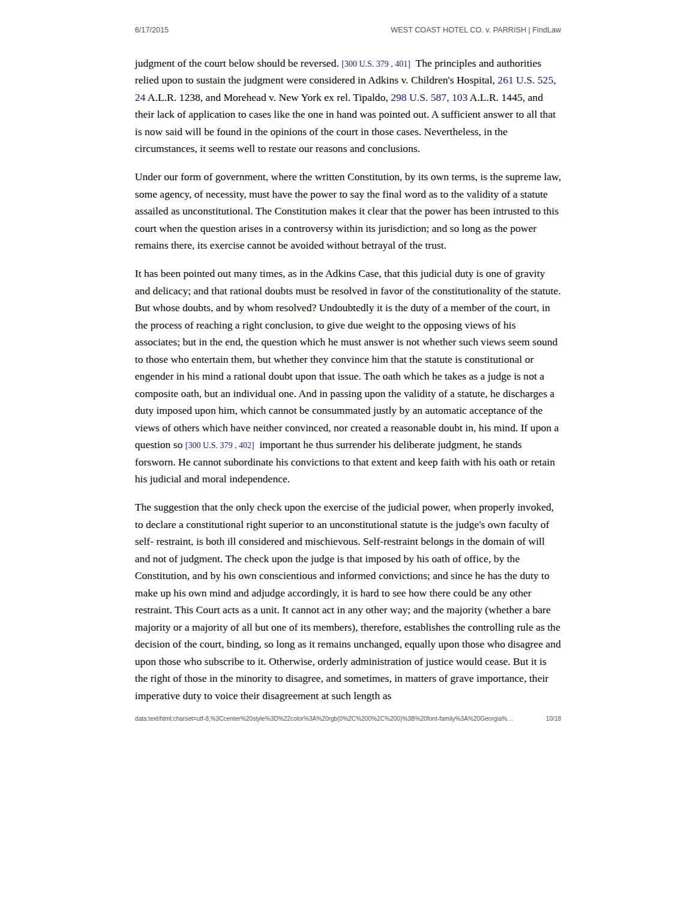6/17/2015
WEST COAST HOTEL CO. v. PARRISH | FindLaw
judgment of the court below should be reversed. [300 U.S. 379 , 401] The principles and authorities relied upon to sustain the judgment were considered in Adkins v. Children's Hospital, 261 U.S. 525, 24 A.L.R. 1238, and Morehead v. New York ex rel. Tipaldo, 298 U.S. 587, 103 A.L.R. 1445, and their lack of application to cases like the one in hand was pointed out. A sufficient answer to all that is now said will be found in the opinions of the court in those cases. Nevertheless, in the circumstances, it seems well to restate our reasons and conclusions.
Under our form of government, where the written Constitution, by its own terms, is the supreme law, some agency, of necessity, must have the power to say the final word as to the validity of a statute assailed as unconstitutional. The Constitution makes it clear that the power has been intrusted to this court when the question arises in a controversy within its jurisdiction; and so long as the power remains there, its exercise cannot be avoided without betrayal of the trust.
It has been pointed out many times, as in the Adkins Case, that this judicial duty is one of gravity and delicacy; and that rational doubts must be resolved in favor of the constitutionality of the statute. But whose doubts, and by whom resolved? Undoubtedly it is the duty of a member of the court, in the process of reaching a right conclusion, to give due weight to the opposing views of his associates; but in the end, the question which he must answer is not whether such views seem sound to those who entertain them, but whether they convince him that the statute is constitutional or engender in his mind a rational doubt upon that issue. The oath which he takes as a judge is not a composite oath, but an individual one. And in passing upon the validity of a statute, he discharges a duty imposed upon him, which cannot be consummated justly by an automatic acceptance of the views of others which have neither convinced, nor created a reasonable doubt in, his mind. If upon a question so [300 U.S. 379 , 402] important he thus surrender his deliberate judgment, he stands forsworn. He cannot subordinate his convictions to that extent and keep faith with his oath or retain his judicial and moral independence.
The suggestion that the only check upon the exercise of the judicial power, when properly invoked, to declare a constitutional right superior to an unconstitutional statute is the judge's own faculty of self- restraint, is both ill considered and mischievous. Self-restraint belongs in the domain of will and not of judgment. The check upon the judge is that imposed by his oath of office, by the Constitution, and by his own conscientious and informed convictions; and since he has the duty to make up his own mind and adjudge accordingly, it is hard to see how there could be any other restraint. This Court acts as a unit. It cannot act in any other way; and the majority (whether a bare majority or a majority of all but one of its members), therefore, establishes the controlling rule as the decision of the court, binding, so long as it remains unchanged, equally upon those who disagree and upon those who subscribe to it. Otherwise, orderly administration of justice would cease. But it is the right of those in the minority to disagree, and sometimes, in matters of grave importance, their imperative duty to voice their disagreement at such length as
data:text/html;charset=utf-8,%3Ccenter%20style%3D%22color%3A%20rgb(0%2C%200%2C%200)%3B%20font-family%3A%20Georgia%2C%20'Times%…
10/18